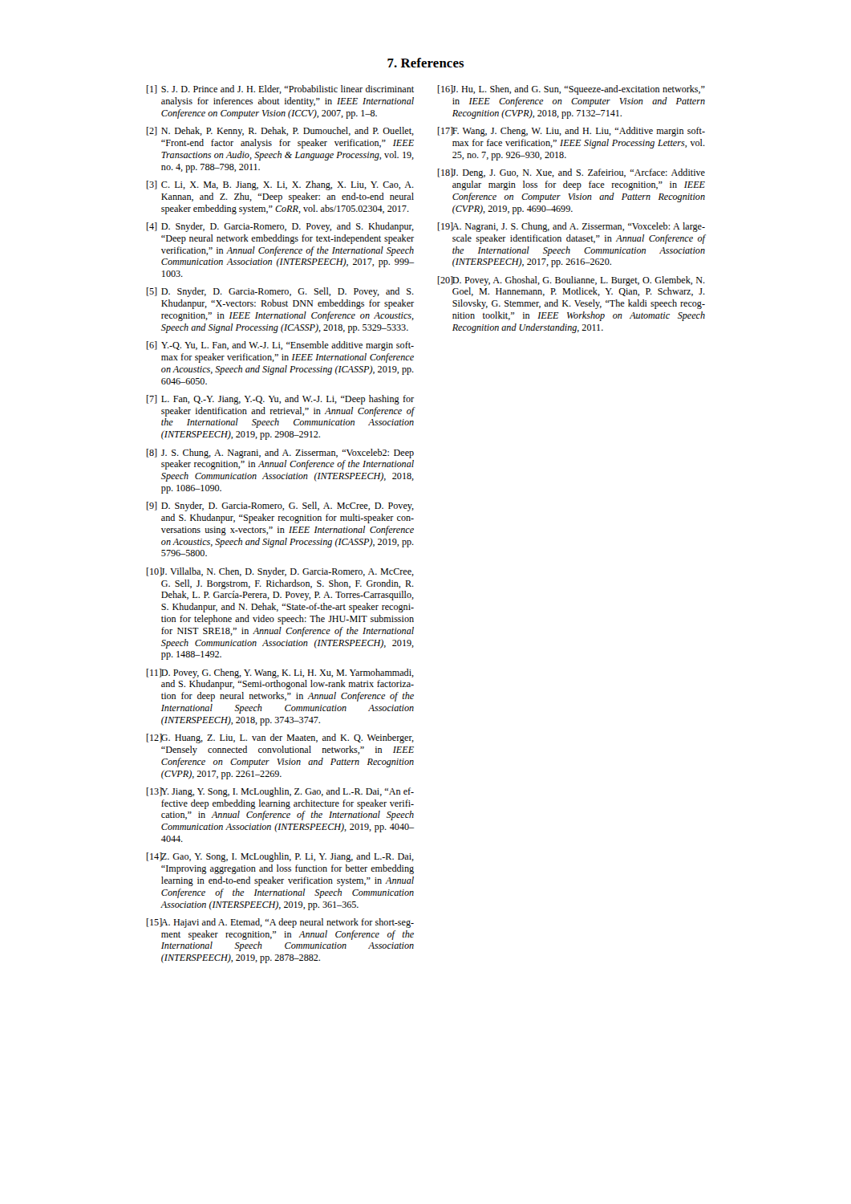7. References
[1] S. J. D. Prince and J. H. Elder, “Probabilistic linear discriminant analysis for inferences about identity,” in IEEE International Conference on Computer Vision (ICCV), 2007, pp. 1–8.
[2] N. Dehak, P. Kenny, R. Dehak, P. Dumouchel, and P. Ouellet, “Front-end factor analysis for speaker verification,” IEEE Transactions on Audio, Speech & Language Processing, vol. 19, no. 4, pp. 788–798, 2011.
[3] C. Li, X. Ma, B. Jiang, X. Li, X. Zhang, X. Liu, Y. Cao, A. Kannan, and Z. Zhu, “Deep speaker: an end-to-end neural speaker embedding system,” CoRR, vol. abs/1705.02304, 2017.
[4] D. Snyder, D. Garcia-Romero, D. Povey, and S. Khudanpur, “Deep neural network embeddings for text-independent speaker verification,” in Annual Conference of the International Speech Communication Association (INTERSPEECH), 2017, pp. 999–1003.
[5] D. Snyder, D. Garcia-Romero, G. Sell, D. Povey, and S. Khudanpur, “X-vectors: Robust DNN embeddings for speaker recognition,” in IEEE International Conference on Acoustics, Speech and Signal Processing (ICASSP), 2018, pp. 5329–5333.
[6] Y.-Q. Yu, L. Fan, and W.-J. Li, “Ensemble additive margin softmax for speaker verification,” in IEEE International Conference on Acoustics, Speech and Signal Processing (ICASSP), 2019, pp. 6046–6050.
[7] L. Fan, Q.-Y. Jiang, Y.-Q. Yu, and W.-J. Li, “Deep hashing for speaker identification and retrieval,” in Annual Conference of the International Speech Communication Association (INTERSPEECH), 2019, pp. 2908–2912.
[8] J. S. Chung, A. Nagrani, and A. Zisserman, “Voxceleb2: Deep speaker recognition,” in Annual Conference of the International Speech Communication Association (INTERSPEECH), 2018, pp. 1086–1090.
[9] D. Snyder, D. Garcia-Romero, G. Sell, A. McCree, D. Povey, and S. Khudanpur, “Speaker recognition for multi-speaker conversations using x-vectors,” in IEEE International Conference on Acoustics, Speech and Signal Processing (ICASSP), 2019, pp. 5796–5800.
[10] J. Villalba, N. Chen, D. Snyder, D. Garcia-Romero, A. McCree, G. Sell, J. Borgstrom, F. Richardson, S. Shon, F. Grondin, R. Dehak, L. P. García-Perera, D. Povey, P. A. Torres-Carrasquillo, S. Khudanpur, and N. Dehak, “State-of-the-art speaker recognition for telephone and video speech: The JHU-MIT submission for NIST SRE18,” in Annual Conference of the International Speech Communication Association (INTERSPEECH), 2019, pp. 1488–1492.
[11] D. Povey, G. Cheng, Y. Wang, K. Li, H. Xu, M. Yarmohammadi, and S. Khudanpur, “Semi-orthogonal low-rank matrix factorization for deep neural networks,” in Annual Conference of the International Speech Communication Association (INTERSPEECH), 2018, pp. 3743–3747.
[12] G. Huang, Z. Liu, L. van der Maaten, and K. Q. Weinberger, “Densely connected convolutional networks,” in IEEE Conference on Computer Vision and Pattern Recognition (CVPR), 2017, pp. 2261–2269.
[13] Y. Jiang, Y. Song, I. McLoughlin, Z. Gao, and L.-R. Dai, “An effective deep embedding learning architecture for speaker verification,” in Annual Conference of the International Speech Communication Association (INTERSPEECH), 2019, pp. 4040–4044.
[14] Z. Gao, Y. Song, I. McLoughlin, P. Li, Y. Jiang, and L.-R. Dai, “Improving aggregation and loss function for better embedding learning in end-to-end speaker verification system,” in Annual Conference of the International Speech Communication Association (INTERSPEECH), 2019, pp. 361–365.
[15] A. Hajavi and A. Etemad, “A deep neural network for short-segment speaker recognition,” in Annual Conference of the International Speech Communication Association (INTERSPEECH), 2019, pp. 2878–2882.
[16] J. Hu, L. Shen, and G. Sun, “Squeeze-and-excitation networks,” in IEEE Conference on Computer Vision and Pattern Recognition (CVPR), 2018, pp. 7132–7141.
[17] F. Wang, J. Cheng, W. Liu, and H. Liu, “Additive margin softmax for face verification,” IEEE Signal Processing Letters, vol. 25, no. 7, pp. 926–930, 2018.
[18] J. Deng, J. Guo, N. Xue, and S. Zafeiriou, “Arcface: Additive angular margin loss for deep face recognition,” in IEEE Conference on Computer Vision and Pattern Recognition (CVPR), 2019, pp. 4690–4699.
[19] A. Nagrani, J. S. Chung, and A. Zisserman, “Voxceleb: A large-scale speaker identification dataset,” in Annual Conference of the International Speech Communication Association (INTERSPEECH), 2017, pp. 2616–2620.
[20] D. Povey, A. Ghoshal, G. Boulianne, L. Burget, O. Glembek, N. Goel, M. Hannemann, P. Motlicek, Y. Qian, P. Schwarz, J. Silovsky, G. Stemmer, and K. Vesely, “The kaldi speech recognition toolkit,” in IEEE Workshop on Automatic Speech Recognition and Understanding, 2011.